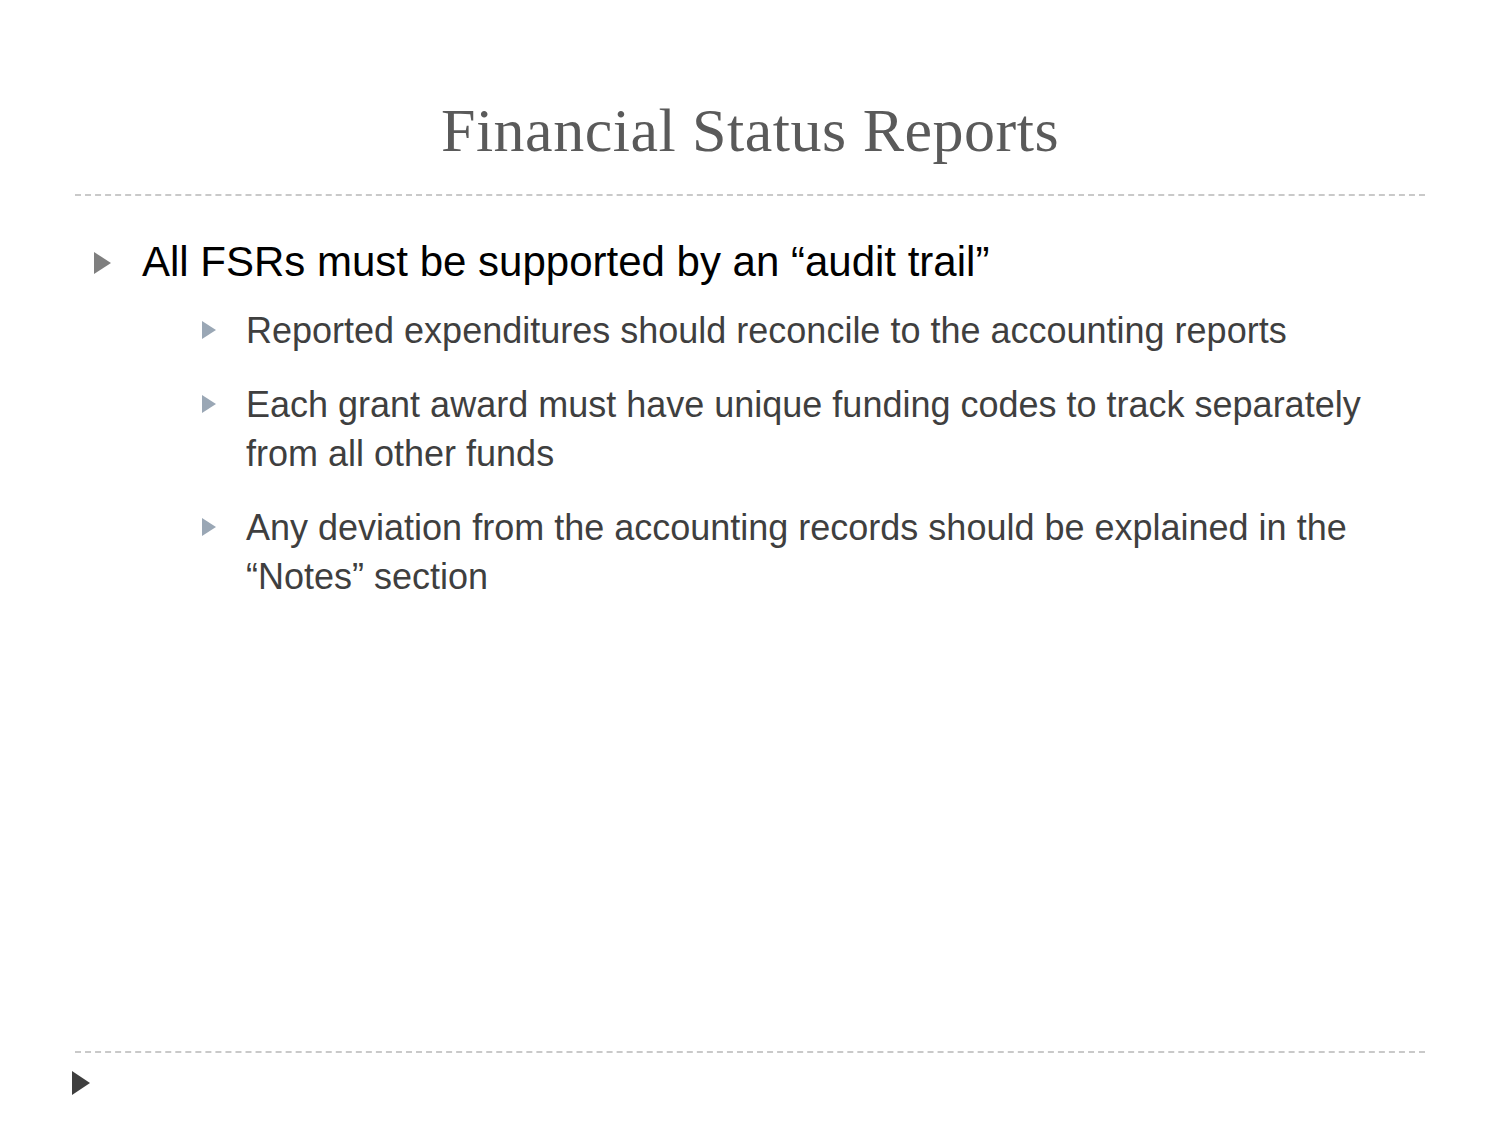Financial Status Reports
All FSRs must be supported by an “audit trail”
Reported expenditures should reconcile to the accounting reports
Each grant award must have unique funding codes to track separately from all other funds
Any deviation from the accounting records should be explained in the “Notes” section